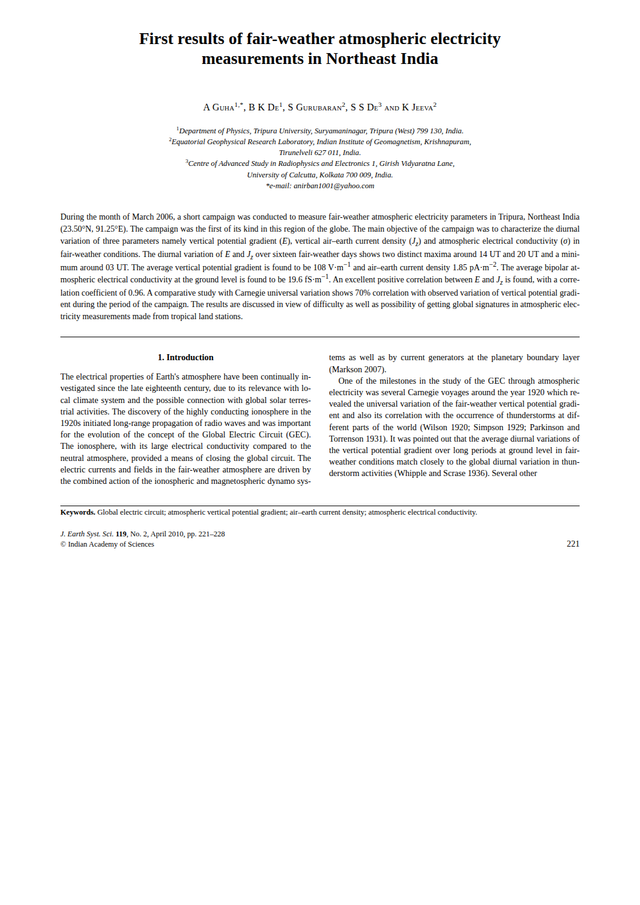First results of fair-weather atmospheric electricity
measurements in Northeast India
A Guha1,*, B K De1, S Gurubaran2, S S De3 and K Jeeva2
1Department of Physics, Tripura University, Suryamaninagar, Tripura (West) 799 130, India.
2Equatorial Geophysical Research Laboratory, Indian Institute of Geomagnetism, Krishnapuram,
Tirunelveli 627 011, India.
3Centre of Advanced Study in Radiophysics and Electronics 1, Girish Vidyaratna Lane,
University of Calcutta, Kolkata 700 009, India.
*e-mail: anirban1001@yahoo.com
During the month of March 2006, a short campaign was conducted to measure fair-weather atmospheric electricity parameters in Tripura, Northeast India (23.50°N, 91.25°E). The campaign was the first of its kind in this region of the globe. The main objective of the campaign was to characterize the diurnal variation of three parameters namely vertical potential gradient (E), vertical air–earth current density (Jz) and atmospheric electrical conductivity (σ) in fair-weather conditions. The diurnal variation of E and Jz over sixteen fair-weather days shows two distinct maxima around 14 UT and 20 UT and a minimum around 03 UT. The average vertical potential gradient is found to be 108 V·m−1 and air–earth current density 1.85 pA·m−2. The average bipolar atmospheric electrical conductivity at the ground level is found to be 19.6 fS·m−1. An excellent positive correlation between E and Jz is found, with a correlation coefficient of 0.96. A comparative study with Carnegie universal variation shows 70% correlation with observed variation of vertical potential gradient during the period of the campaign. The results are discussed in view of difficulty as well as possibility of getting global signatures in atmospheric electricity measurements made from tropical land stations.
1. Introduction
The electrical properties of Earth's atmosphere have been continually investigated since the late eighteenth century, due to its relevance with local climate system and the possible connection with global solar terrestrial activities. The discovery of the highly conducting ionosphere in the 1920s initiated long-range propagation of radio waves and was important for the evolution of the concept of the Global Electric Circuit (GEC). The ionosphere, with its large electrical conductivity compared to the neutral atmosphere, provided a means of closing the global circuit. The electric currents and fields in the fair-weather atmosphere are driven by the combined action of the ionospheric and magnetospheric dynamo systems as well as by current generators at the planetary boundary layer (Markson 2007).
One of the milestones in the study of the GEC through atmospheric electricity was several Carnegie voyages around the year 1920 which revealed the universal variation of the fair-weather vertical potential gradient and also its correlation with the occurrence of thunderstorms at different parts of the world (Wilson 1920; Simpson 1929; Parkinson and Torrenson 1931). It was pointed out that the average diurnal variations of the vertical potential gradient over long periods at ground level in fair-weather conditions match closely to the global diurnal variation in thunderstorm activities (Whipple and Scrase 1936). Several other
Keywords. Global electric circuit; atmospheric vertical potential gradient; air–earth current density; atmospheric electrical conductivity.
J. Earth Syst. Sci. 119, No. 2, April 2010, pp. 221–228
© Indian Academy of Sciences 221